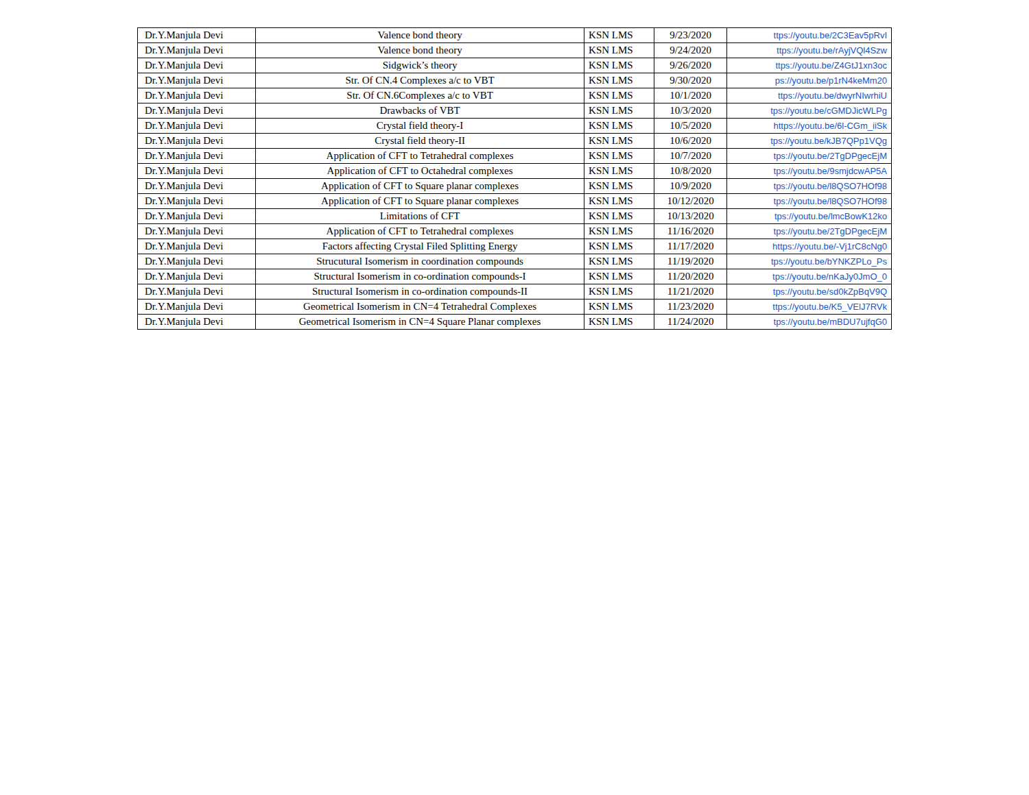| Dr.Y.Manjula Devi | Valence bond theory | KSN LMS | 9/23/2020 | ttps://youtu.be/2C3Eav5pRvI |
| Dr.Y.Manjula Devi | Valence bond theory | KSN LMS | 9/24/2020 | ttps://youtu.be/rAyjVQl4Szw |
| Dr.Y.Manjula Devi | Sidgwick’s theory | KSN LMS | 9/26/2020 | ttps://youtu.be/Z4GtJ1xn3oc |
| Dr.Y.Manjula Devi | Str. Of CN.4 Complexes a/c to VBT | KSN LMS | 9/30/2020 | ps://youtu.be/p1rN4keMm20 |
| Dr.Y.Manjula Devi | Str. Of CN.6Complexes a/c to VBT | KSN LMS | 10/1/2020 | ttps://youtu.be/dwyrNIwrhiU |
| Dr.Y.Manjula Devi | Drawbacks of VBT | KSN LMS | 10/3/2020 | tps://youtu.be/cGMDJicWLPg |
| Dr.Y.Manjula Devi | Crystal field theory-I | KSN LMS | 10/5/2020 | https://youtu.be/6l-CGm_iiSk |
| Dr.Y.Manjula Devi | Crystal field theory-II | KSN LMS | 10/6/2020 | tps://youtu.be/kJB7QPp1VQg |
| Dr.Y.Manjula Devi | Application of CFT to Tetrahedral complexes | KSN LMS | 10/7/2020 | tps://youtu.be/2TgDPgecEjM |
| Dr.Y.Manjula Devi | Application of CFT to Octahedral complexes | KSN LMS | 10/8/2020 | tps://youtu.be/9smjdcwAP5A |
| Dr.Y.Manjula Devi | Application of CFT to Square planar complexes | KSN LMS | 10/9/2020 | tps://youtu.be/l8QSO7HOf98 |
| Dr.Y.Manjula Devi | Application of CFT to Square planar complexes | KSN LMS | 10/12/2020 | tps://youtu.be/l8QSO7HOf98 |
| Dr.Y.Manjula Devi | Limitations of CFT | KSN LMS | 10/13/2020 | tps://youtu.be/lmcBowK12ko |
| Dr.Y.Manjula Devi | Application of CFT to Tetrahedral complexes | KSN LMS | 11/16/2020 | tps://youtu.be/2TgDPgecEjM |
| Dr.Y.Manjula Devi | Factors affecting Crystal Filed Splitting Energy | KSN LMS | 11/17/2020 | https://youtu.be/-Vj1rC8cNg0 |
| Dr.Y.Manjula Devi | Strucutural Isomerism in coordination compounds | KSN LMS | 11/19/2020 | tps://youtu.be/bYNKZPLo_Ps |
| Dr.Y.Manjula Devi | Structural Isomerism in co-ordination compounds-I | KSN LMS | 11/20/2020 | tps://youtu.be/nKaJy0JmO_0 |
| Dr.Y.Manjula Devi | Structural Isomerism in co-ordination compounds-II | KSN LMS | 11/21/2020 | tps://youtu.be/sd0kZpBqV9Q |
| Dr.Y.Manjula Devi | Geometrical Isomerism in CN=4 Tetrahedral Complexes | KSN LMS | 11/23/2020 | ttps://youtu.be/K5_VElJ7RVk |
| Dr.Y.Manjula Devi | Geometrical Isomerism in CN=4 Square Planar complexes | KSN LMS | 11/24/2020 | tps://youtu.be/mBDU7ujfqG0 |